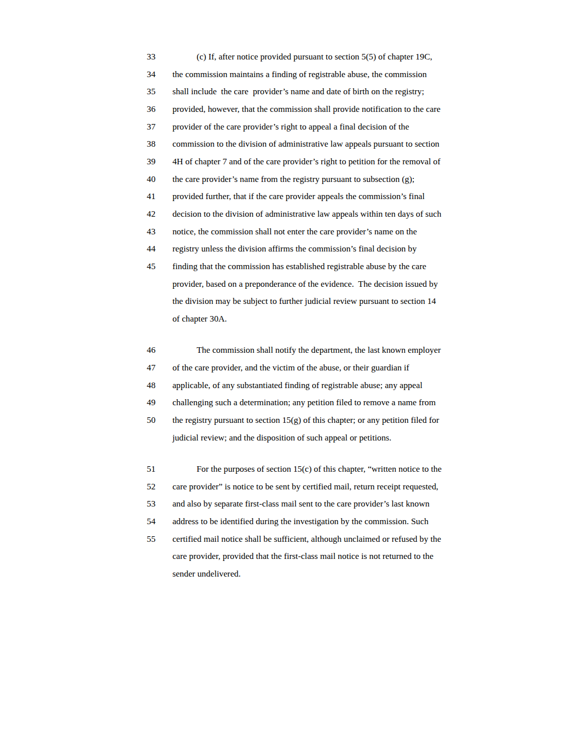33 34 35 36 37 38 39 40 41 42 43 44 45
(c) If, after notice provided pursuant to section 5(5) of chapter 19C, the commission maintains a finding of registrable abuse, the commission shall include the care provider’s name and date of birth on the registry; provided, however, that the commission shall provide notification to the care provider of the care provider’s right to appeal a final decision of the commission to the division of administrative law appeals pursuant to section 4H of chapter 7 and of the care provider’s right to petition for the removal of the care provider’s name from the registry pursuant to subsection (g); provided further, that if the care provider appeals the commission’s final decision to the division of administrative law appeals within ten days of such notice, the commission shall not enter the care provider’s name on the registry unless the division affirms the commission’s final decision by finding that the commission has established registrable abuse by the care provider, based on a preponderance of the evidence. The decision issued by the division may be subject to further judicial review pursuant to section 14 of chapter 30A.
46 47 48 49 50
The commission shall notify the department, the last known employer of the care provider, and the victim of the abuse, or their guardian if applicable, of any substantiated finding of registrable abuse; any appeal challenging such a determination; any petition filed to remove a name from the registry pursuant to section 15(g) of this chapter; or any petition filed for judicial review; and the disposition of such appeal or petitions.
51 52 53 54 55
For the purposes of section 15(c) of this chapter, “written notice to the care provider” is notice to be sent by certified mail, return receipt requested, and also by separate first-class mail sent to the care provider’s last known address to be identified during the investigation by the commission. Such certified mail notice shall be sufficient, although unclaimed or refused by the care provider, provided that the first-class mail notice is not returned to the sender undelivered.